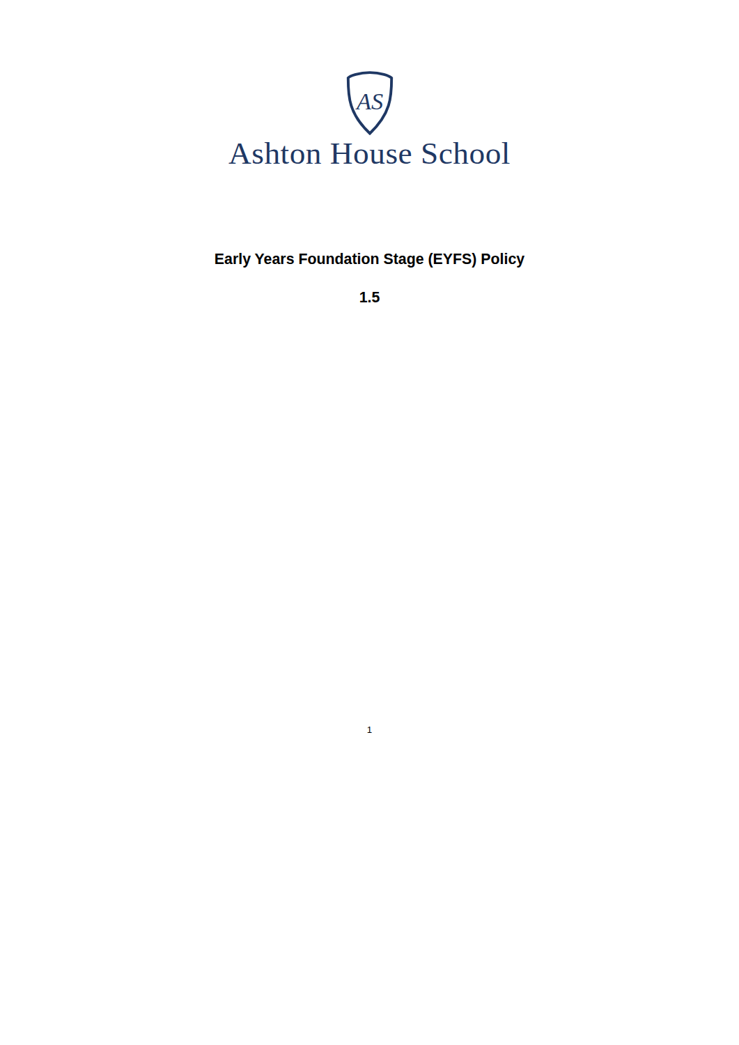AS
Ashton House School
Early Years Foundation Stage (EYFS) Policy
1.5
1